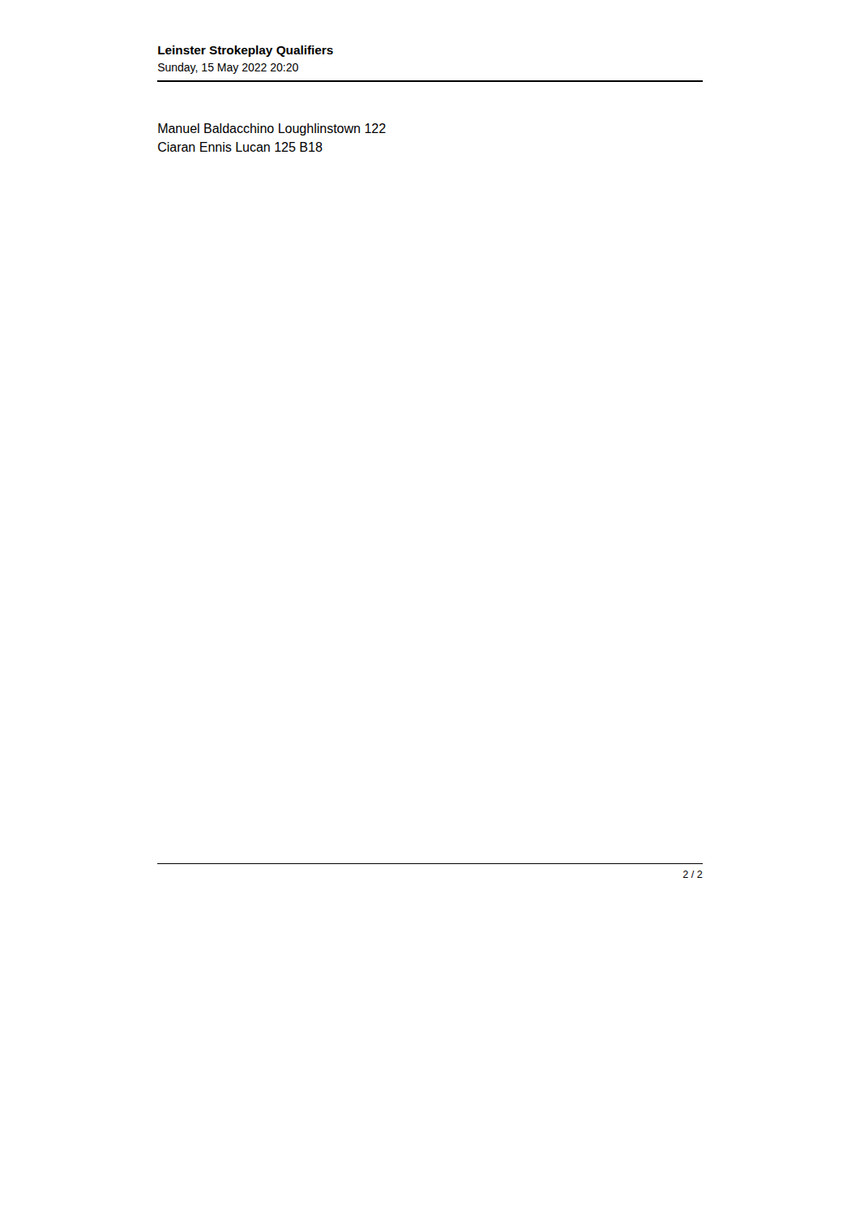Leinster Strokeplay Qualifiers
Sunday, 15 May 2022 20:20
Manuel Baldacchino Loughlinstown 122
Ciaran Ennis Lucan 125 B18
2 / 2